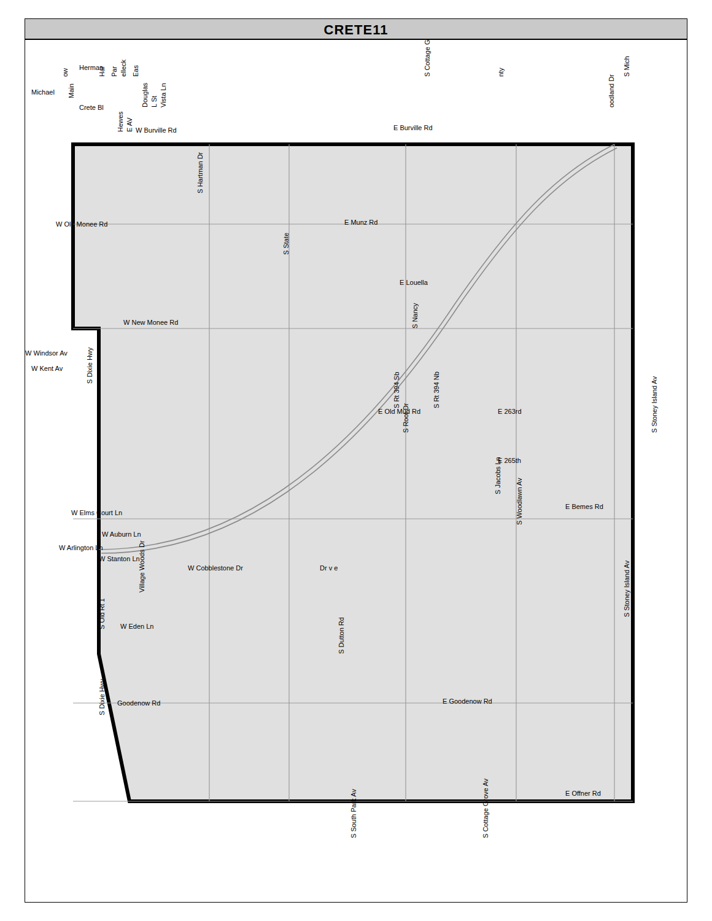CRETE11
Herman
Michael
Crete Bl
W Burville Rd
E Burville Rd
W Old Monee Rd
E Munz Rd
E Louella
W New Monee Rd
W Windsor Av
W Kent Av
E Old Mud Rd
E 263rd
E 265th
E Bemes Rd
W Elms Court Ln
W Auburn Ln
W Arlington Ln
W Stanton Ln
W Cobblestone Dr
Dr v e
W Eden Ln
Goodenow Rd
E Goodenow Rd
E Offner Rd
Main
ow
Har
Par
elleck
Hewes
Eas
Douglas
L St
Vista Ln
E AV
S Hartman Dr
S State
S Nancy
S Cottage Grove
nty
oodland Dr
S Mich
S Rt 394 Sb
S Rt 394 Nb
S Root Dr
S Jacobs Ln
S Woodlawn Av
S Stoney Island Av
S Stoney Island Av
S Dixie Hwy
S Dixie Hwy
S Old Rt 1
S Dutton Rd
S South Park Av
S Cottage Grove Av
Village Woods Dr